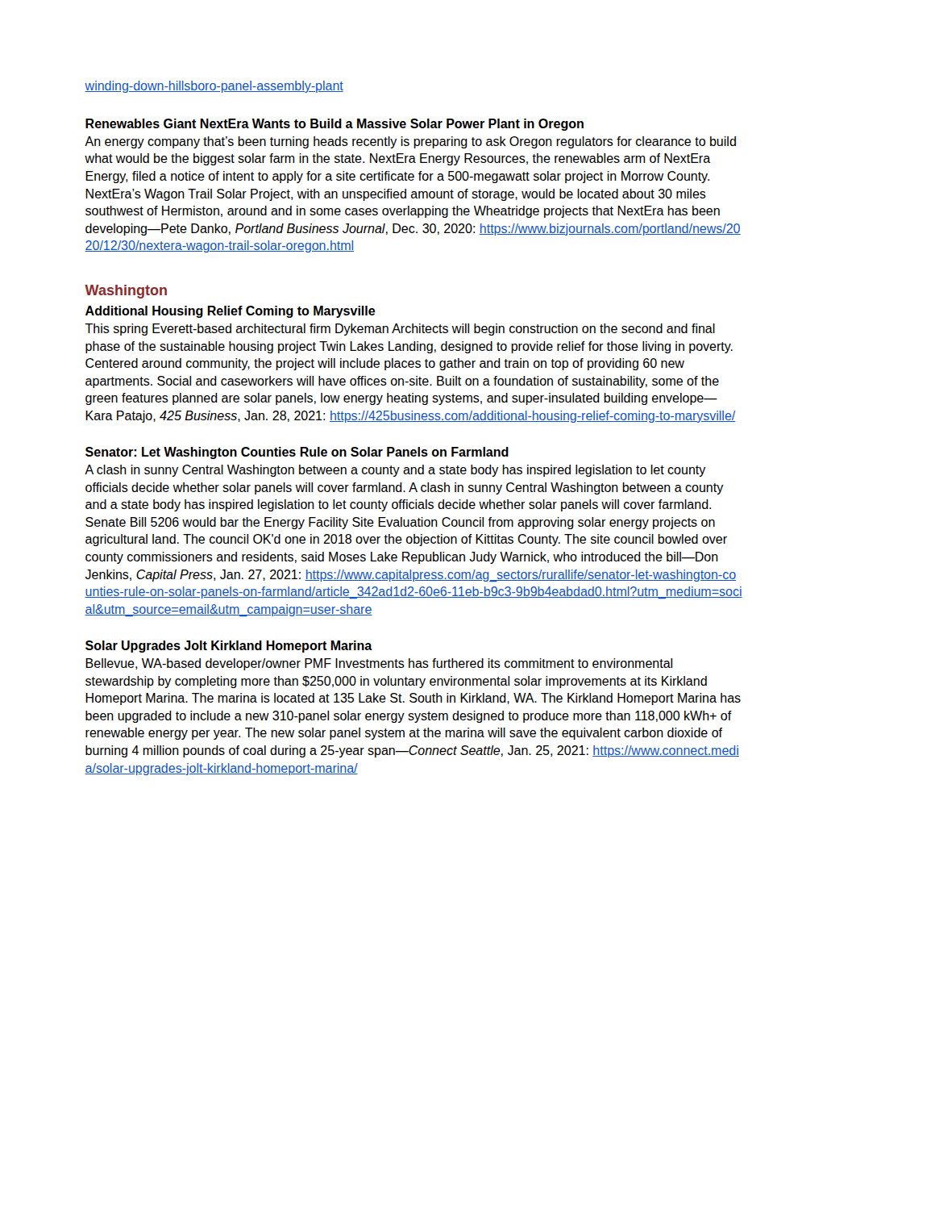winding-down-hillsboro-panel-assembly-plant
Renewables Giant NextEra Wants to Build a Massive Solar Power Plant in Oregon
An energy company that’s been turning heads recently is preparing to ask Oregon regulators for clearance to build what would be the biggest solar farm in the state. NextEra Energy Resources, the renewables arm of NextEra Energy, filed a notice of intent to apply for a site certificate for a 500-megawatt solar project in Morrow County. NextEra’s Wagon Trail Solar Project, with an unspecified amount of storage, would be located about 30 miles southwest of Hermiston, around and in some cases overlapping the Wheatridge projects that NextEra has been developing—Pete Danko, Portland Business Journal, Dec. 30, 2020: https://www.bizjournals.com/portland/news/2020/12/30/nextera-wagon-trail-solar-oregon.html
Washington
Additional Housing Relief Coming to Marysville
This spring Everett-based architectural firm Dykeman Architects will begin construction on the second and final phase of the sustainable housing project Twin Lakes Landing, designed to provide relief for those living in poverty. Centered around community, the project will include places to gather and train on top of providing 60 new apartments. Social and caseworkers will have offices on-site. Built on a foundation of sustainability, some of the green features planned are solar panels, low energy heating systems, and super-insulated building envelope—Kara Patajo, 425 Business, Jan. 28, 2021: https://425business.com/additional-housing-relief-coming-to-marysville/
Senator: Let Washington Counties Rule on Solar Panels on Farmland
A clash in sunny Central Washington between a county and a state body has inspired legislation to let county officials decide whether solar panels will cover farmland. A clash in sunny Central Washington between a county and a state body has inspired legislation to let county officials decide whether solar panels will cover farmland. Senate Bill 5206 would bar the Energy Facility Site Evaluation Council from approving solar energy projects on agricultural land. The council OK'd one in 2018 over the objection of Kittitas County. The site council bowled over county commissioners and residents, said Moses Lake Republican Judy Warnick, who introduced the bill—Don Jenkins, Capital Press, Jan. 27, 2021: https://www.capitalpress.com/ag_sectors/rurallife/senator-let-washington-counties-rule-on-solar-panels-on-farmland/article_342ad1d2-60e6-11eb-b9c3-9b9b4eabdad0.html?utm_medium=social&utm_source=email&utm_campaign=user-share
Solar Upgrades Jolt Kirkland Homeport Marina
Bellevue, WA-based developer/owner PMF Investments has furthered its commitment to environmental stewardship by completing more than $250,000 in voluntary environmental solar improvements at its Kirkland Homeport Marina. The marina is located at 135 Lake St. South in Kirkland, WA. The Kirkland Homeport Marina has been upgraded to include a new 310-panel solar energy system designed to produce more than 118,000 kWh+ of renewable energy per year. The new solar panel system at the marina will save the equivalent carbon dioxide of burning 4 million pounds of coal during a 25-year span—Connect Seattle, Jan. 25, 2021: https://www.connect.media/solar-upgrades-jolt-kirkland-homeport-marina/